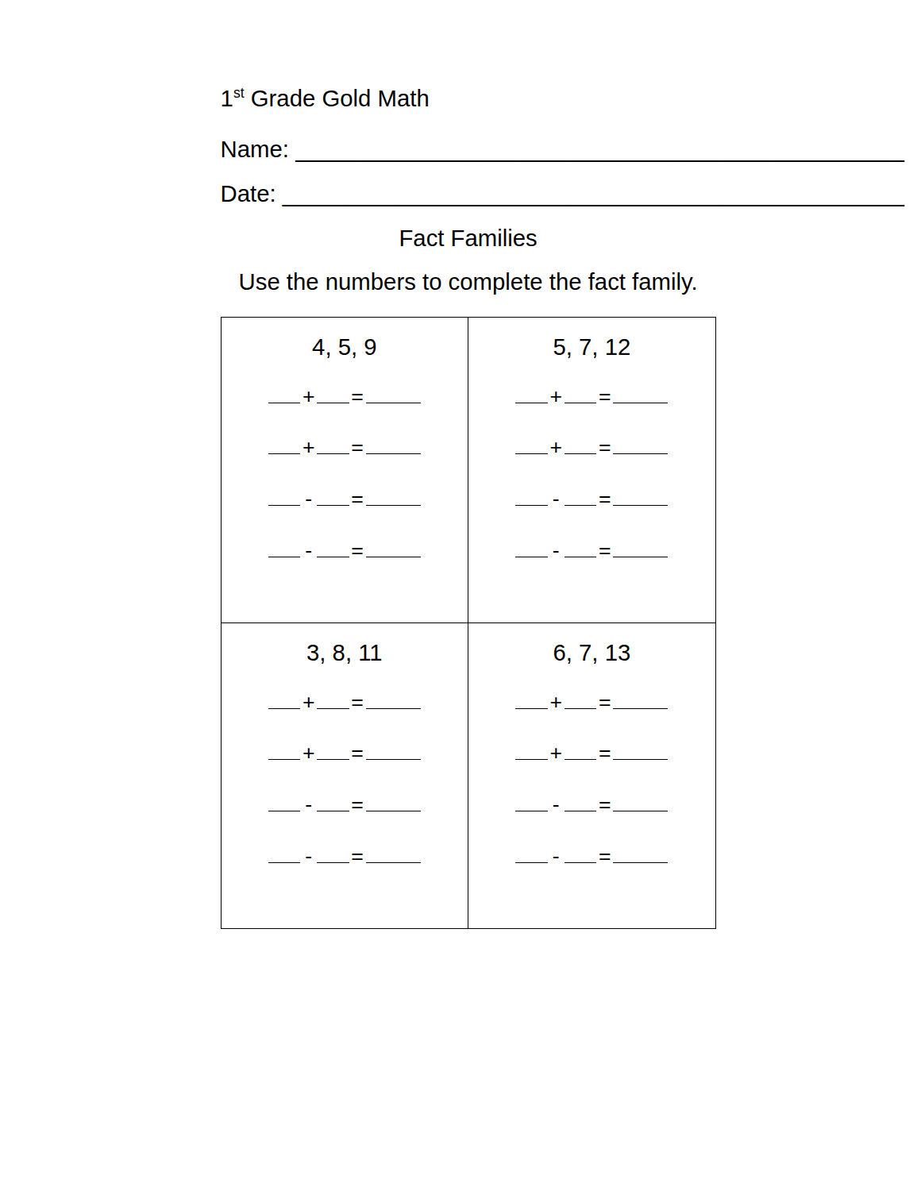1st Grade Gold Math
Name: _______________________________________________
Date: ________________________________________________
Fact Families
Use the numbers to complete the fact family.
| 4, 5, 9 + = + = - = - = | 5, 7, 12 + = + = - = - = |
| 3, 8, 11 + = + = - = - = | 6, 7, 13 + = + = - = - = |